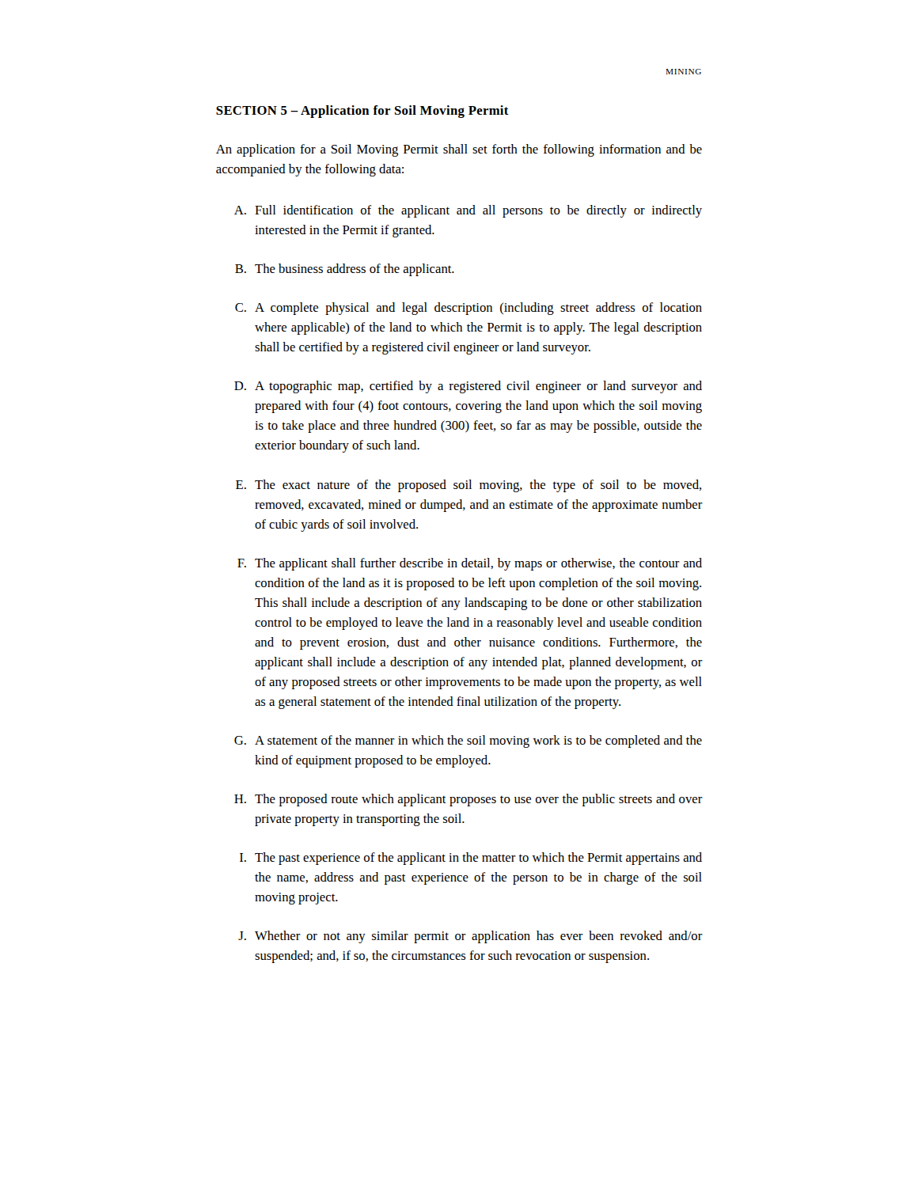Mining
SECTION 5 – Application for Soil Moving Permit
An application for a Soil Moving Permit shall set forth the following information and be accompanied by the following data:
Full identification of the applicant and all persons to be directly or indirectly interested in the Permit if granted.
The business address of the applicant.
A complete physical and legal description (including street address of location where applicable) of the land to which the Permit is to apply. The legal description shall be certified by a registered civil engineer or land surveyor.
A topographic map, certified by a registered civil engineer or land surveyor and prepared with four (4) foot contours, covering the land upon which the soil moving is to take place and three hundred (300) feet, so far as may be possible, outside the exterior boundary of such land.
The exact nature of the proposed soil moving, the type of soil to be moved, removed, excavated, mined or dumped, and an estimate of the approximate number of cubic yards of soil involved.
The applicant shall further describe in detail, by maps or otherwise, the contour and condition of the land as it is proposed to be left upon completion of the soil moving. This shall include a description of any landscaping to be done or other stabilization control to be employed to leave the land in a reasonably level and useable condition and to prevent erosion, dust and other nuisance conditions. Furthermore, the applicant shall include a description of any intended plat, planned development, or of any proposed streets or other improvements to be made upon the property, as well as a general statement of the intended final utilization of the property.
A statement of the manner in which the soil moving work is to be completed and the kind of equipment proposed to be employed.
The proposed route which applicant proposes to use over the public streets and over private property in transporting the soil.
The past experience of the applicant in the matter to which the Permit appertains and the name, address and past experience of the person to be in charge of the soil moving project.
Whether or not any similar permit or application has ever been revoked and/or suspended; and, if so, the circumstances for such revocation or suspension.